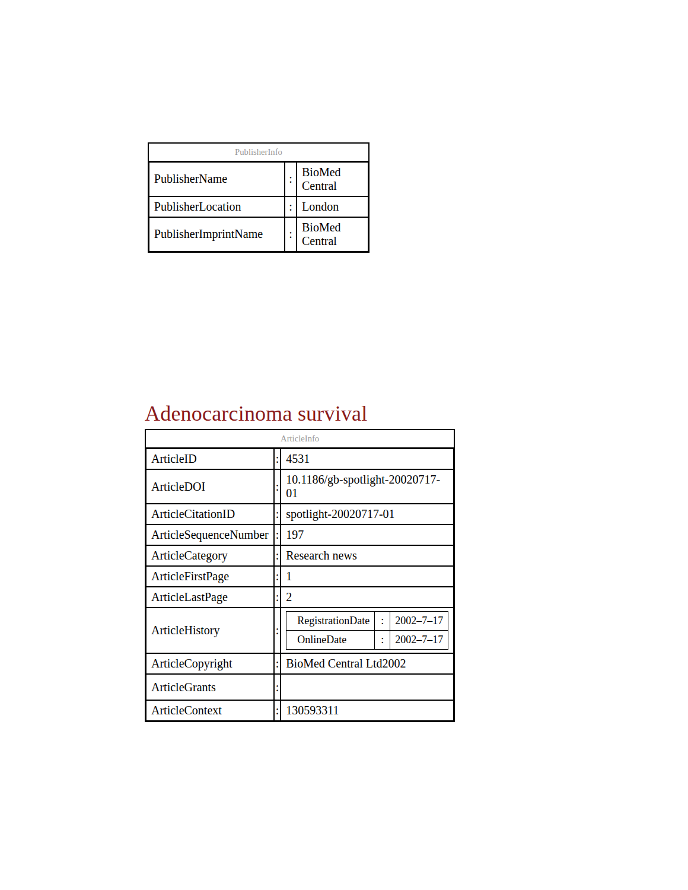PublisherInfo
| PublisherName | : | BioMed Central |
| PublisherLocation | : | London |
| PublisherImprintName | : | BioMed Central |
Adenocarcinoma survival
ArticleInfo
| ArticleID | : | 4531 |
| ArticleDOI | : | 10.1186/gb-spotlight-20020717-01 |
| ArticleCitationID | : | spotlight-20020717-01 |
| ArticleSequenceNumber | : | 197 |
| ArticleCategory | : | Research news |
| ArticleFirstPage | : | 1 |
| ArticleLastPage | : | 2 |
| ArticleHistory | : | / RegistrationDate / : / 2002–7–17 / / OnlineDate / : / 2002–7–17 / |
| ArticleCopyright | : | BioMed Central Ltd2002 |
| ArticleGrants | : | |
| ArticleContext | : | 130593311 |